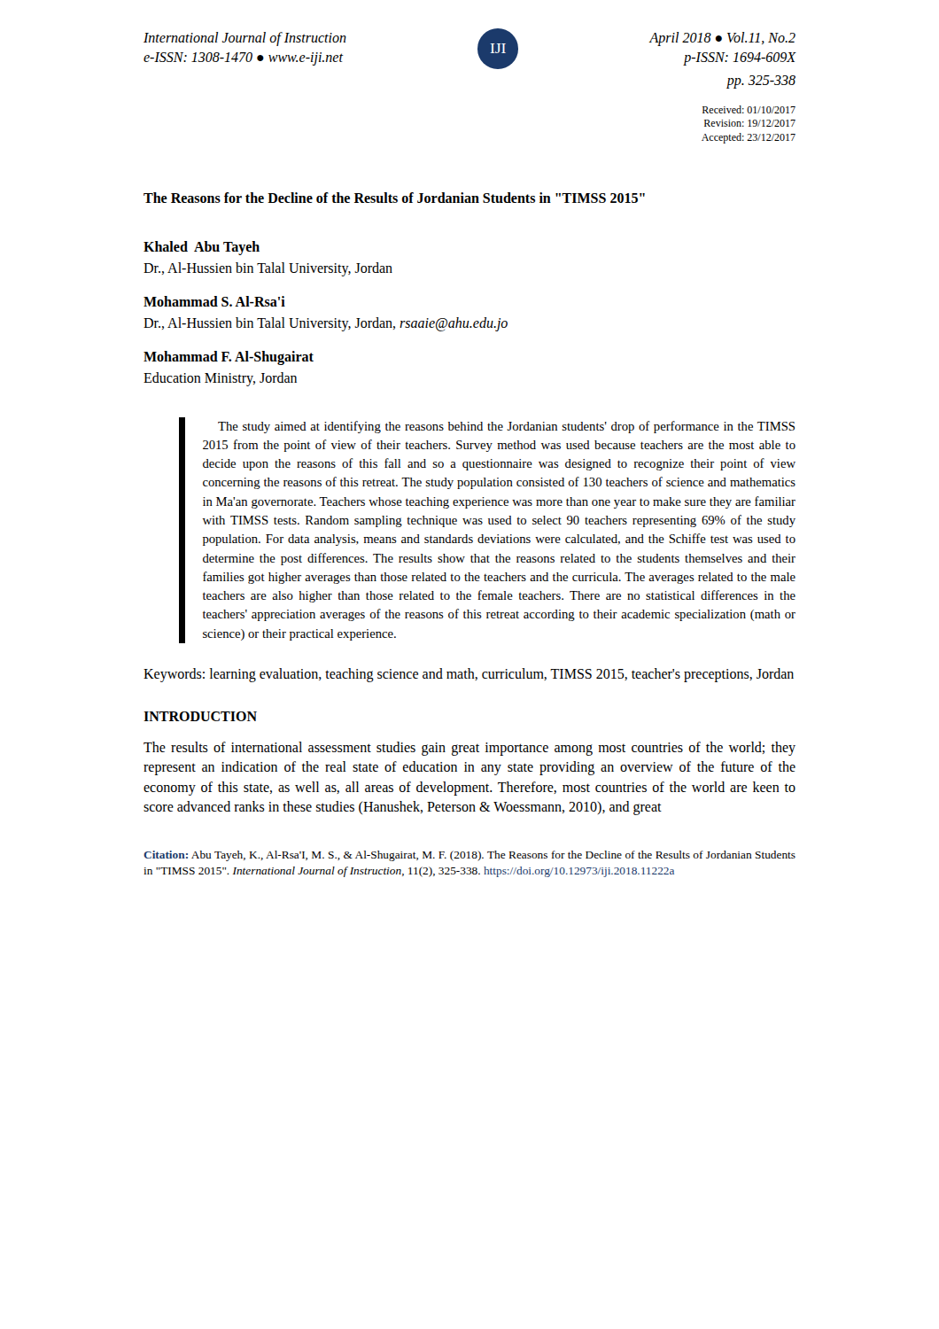International Journal of Instruction
e-ISSN: 1308-1470 ● www.e-iji.net
IJI
April 2018 ● Vol.11, No.2
p-ISSN: 1694-609X
pp. 325-338
Received: 01/10/2017
Revision: 19/12/2017
Accepted: 23/12/2017
The Reasons for the Decline of the Results of Jordanian Students in "TIMSS 2015"
Khaled Abu Tayeh
Dr., Al-Hussien bin Talal University, Jordan
Mohammad S. Al-Rsa'i
Dr., Al-Hussien bin Talal University, Jordan, rsaaie@ahu.edu.jo
Mohammad F. Al-Shugairat
Education Ministry, Jordan
The study aimed at identifying the reasons behind the Jordanian students' drop of performance in the TIMSS 2015 from the point of view of their teachers. Survey method was used because teachers are the most able to decide upon the reasons of this fall and so a questionnaire was designed to recognize their point of view concerning the reasons of this retreat. The study population consisted of 130 teachers of science and mathematics in Ma'an governorate. Teachers whose teaching experience was more than one year to make sure they are familiar with TIMSS tests. Random sampling technique was used to select 90 teachers representing 69% of the study population. For data analysis, means and standards deviations were calculated, and the Schiffe test was used to determine the post differences. The results show that the reasons related to the students themselves and their families got higher averages than those related to the teachers and the curricula. The averages related to the male teachers are also higher than those related to the female teachers. There are no statistical differences in the teachers' appreciation averages of the reasons of this retreat according to their academic specialization (math or science) or their practical experience.
Keywords: learning evaluation, teaching science and math, curriculum, TIMSS 2015, teacher's preceptions, Jordan
Introduction
The results of international assessment studies gain great importance among most countries of the world; they represent an indication of the real state of education in any state providing an overview of the future of the economy of this state, as well as, all areas of development. Therefore, most countries of the world are keen to score advanced ranks in these studies (Hanushek, Peterson & Woessmann, 2010), and great
Citation: Abu Tayeh, K., Al-Rsa'I, M. S., & Al-Shugairat, M. F. (2018). The Reasons for the Decline of the Results of Jordanian Students in "TIMSS 2015". International Journal of Instruction, 11(2), 325-338. https://doi.org/10.12973/iji.2018.11222a